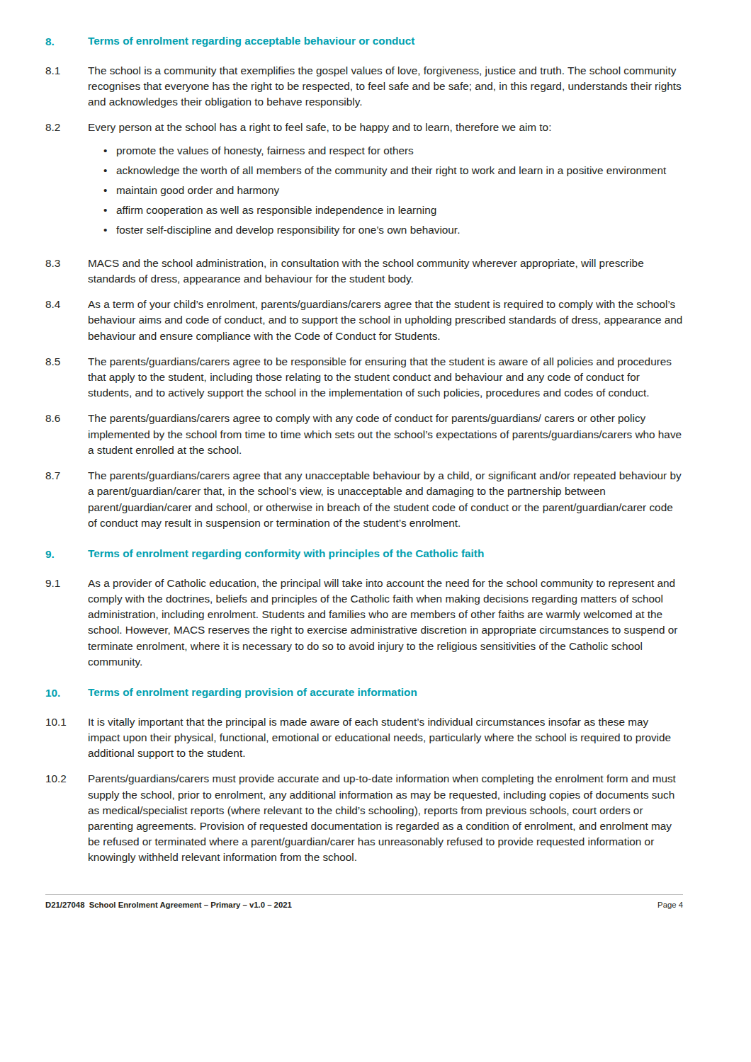8.
Terms of enrolment regarding acceptable behaviour or conduct
8.1
The school is a community that exemplifies the gospel values of love, forgiveness, justice and truth. The school community recognises that everyone has the right to be respected, to feel safe and be safe; and, in this regard, understands their rights and acknowledges their obligation to behave responsibly.
8.2
Every person at the school has a right to feel safe, to be happy and to learn, therefore we aim to:
promote the values of honesty, fairness and respect for others
acknowledge the worth of all members of the community and their right to work and learn in a positive environment
maintain good order and harmony
affirm cooperation as well as responsible independence in learning
foster self-discipline and develop responsibility for one’s own behaviour.
8.3
MACS and the school administration, in consultation with the school community wherever appropriate, will prescribe standards of dress, appearance and behaviour for the student body.
8.4
As a term of your child’s enrolment, parents/guardians/carers agree that the student is required to comply with the school’s behaviour aims and code of conduct, and to support the school in upholding prescribed standards of dress, appearance and behaviour and ensure compliance with the Code of Conduct for Students.
8.5
The parents/guardians/carers agree to be responsible for ensuring that the student is aware of all policies and procedures that apply to the student, including those relating to the student conduct and behaviour and any code of conduct for students, and to actively support the school in the implementation of such policies, procedures and codes of conduct.
8.6
The parents/guardians/carers agree to comply with any code of conduct for parents/guardians/ carers or other policy implemented by the school from time to time which sets out the school’s expectations of parents/guardians/carers who have a student enrolled at the school.
8.7
The parents/guardians/carers agree that any unacceptable behaviour by a child, or significant and/or repeated behaviour by a parent/guardian/carer that, in the school’s view, is unacceptable and damaging to the partnership between parent/guardian/carer and school, or otherwise in breach of the student code of conduct or the parent/guardian/carer code of conduct may result in suspension or termination of the student’s enrolment.
9.
Terms of enrolment regarding conformity with principles of the Catholic faith
9.1
As a provider of Catholic education, the principal will take into account the need for the school community to represent and comply with the doctrines, beliefs and principles of the Catholic faith when making decisions regarding matters of school administration, including enrolment. Students and families who are members of other faiths are warmly welcomed at the school. However, MACS reserves the right to exercise administrative discretion in appropriate circumstances to suspend or terminate enrolment, where it is necessary to do so to avoid injury to the religious sensitivities of the Catholic school community.
10.
Terms of enrolment regarding provision of accurate information
10.1
It is vitally important that the principal is made aware of each student’s individual circumstances insofar as these may impact upon their physical, functional, emotional or educational needs, particularly where the school is required to provide additional support to the student.
10.2
Parents/guardians/carers must provide accurate and up-to-date information when completing the enrolment form and must supply the school, prior to enrolment, any additional information as may be requested, including copies of documents such as medical/specialist reports (where relevant to the child’s schooling), reports from previous schools, court orders or parenting agreements. Provision of requested documentation is regarded as a condition of enrolment, and enrolment may be refused or terminated where a parent/guardian/carer has unreasonably refused to provide requested information or knowingly withheld relevant information from the school.
D21/27048 School Enrolment Agreement – Primary – v1.0 – 2021
Page 4